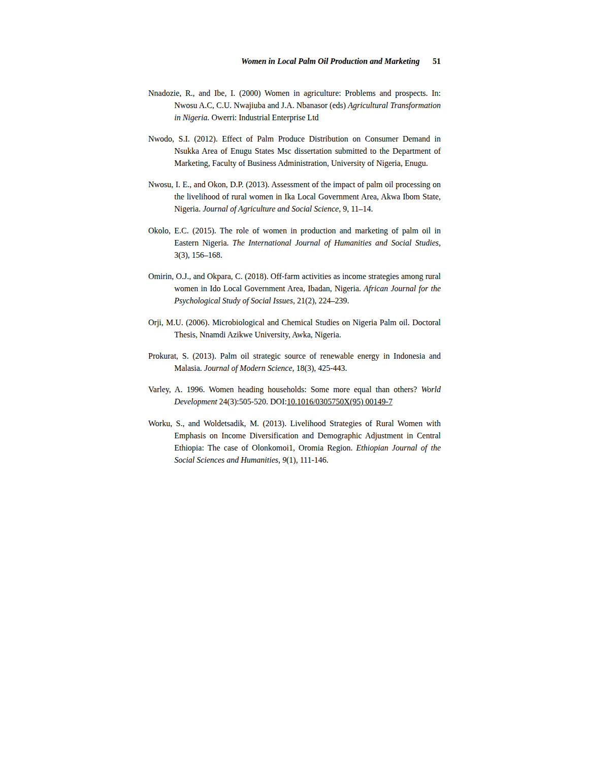Women in Local Palm Oil Production and Marketing 51
Nnadozie, R., and Ibe, I. (2000) Women in agriculture: Problems and prospects. In: Nwosu A.C, C.U. Nwajiuba and J.A. Nbanasor (eds) Agricultural Transformation in Nigeria. Owerri: Industrial Enterprise Ltd
Nwodo, S.I. (2012). Effect of Palm Produce Distribution on Consumer Demand in Nsukka Area of Enugu States Msc dissertation submitted to the Department of Marketing, Faculty of Business Administration, University of Nigeria, Enugu.
Nwosu, I. E., and Okon, D.P. (2013). Assessment of the impact of palm oil processing on the livelihood of rural women in Ika Local Government Area, Akwa Ibom State, Nigeria. Journal of Agriculture and Social Science, 9, 11–14.
Okolo, E.C. (2015). The role of women in production and marketing of palm oil in Eastern Nigeria. The International Journal of Humanities and Social Studies, 3(3), 156–168.
Omirin, O.J., and Okpara, C. (2018). Off-farm activities as income strategies among rural women in Ido Local Government Area, Ibadan, Nigeria. African Journal for the Psychological Study of Social Issues, 21(2), 224–239.
Orji, M.U. (2006). Microbiological and Chemical Studies on Nigeria Palm oil. Doctoral Thesis, Nnamdi Azikwe University, Awka, Nigeria.
Prokurat, S. (2013). Palm oil strategic source of renewable energy in Indonesia and Malasia. Journal of Modern Science, 18(3), 425-443.
Varley, A. 1996. Women heading households: Some more equal than others? World Development 24(3):505-520. DOI:10.1016/0305750X(95) 00149-7
Worku, S., and Woldetsadik, M. (2013). Livelihood Strategies of Rural Women with Emphasis on Income Diversification and Demographic Adjustment in Central Ethiopia: The case of Olonkomoi1, Oromia Region. Ethiopian Journal of the Social Sciences and Humanities, 9(1), 111-146.